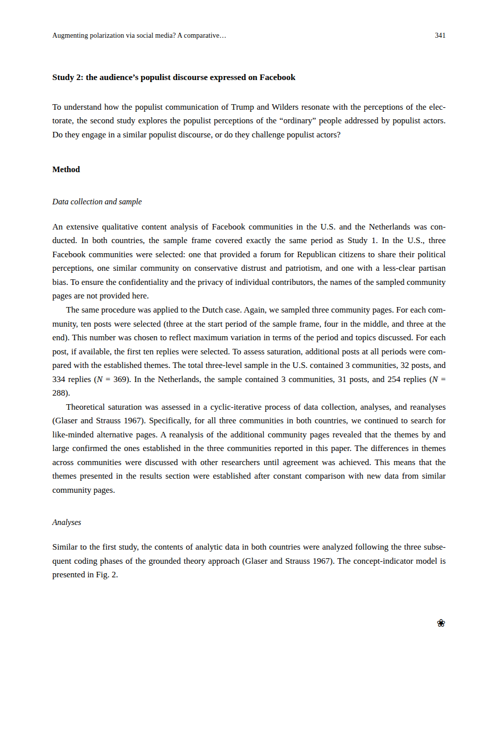Augmenting polarization via social media? A comparative… 341
Study 2: the audience’s populist discourse expressed on Facebook
To understand how the populist communication of Trump and Wilders resonate with the perceptions of the electorate, the second study explores the populist perceptions of the “ordinary” people addressed by populist actors. Do they engage in a similar populist discourse, or do they challenge populist actors?
Method
Data collection and sample
An extensive qualitative content analysis of Facebook communities in the U.S. and the Netherlands was conducted. In both countries, the sample frame covered exactly the same period as Study 1. In the U.S., three Facebook communities were selected: one that provided a forum for Republican citizens to share their political perceptions, one similar community on conservative distrust and patriotism, and one with a less-clear partisan bias. To ensure the confidentiality and the privacy of individual contributors, the names of the sampled community pages are not provided here.
The same procedure was applied to the Dutch case. Again, we sampled three community pages. For each community, ten posts were selected (three at the start period of the sample frame, four in the middle, and three at the end). This number was chosen to reflect maximum variation in terms of the period and topics discussed. For each post, if available, the first ten replies were selected. To assess saturation, additional posts at all periods were compared with the established themes. The total three-level sample in the U.S. contained 3 communities, 32 posts, and 334 replies (N = 369). In the Netherlands, the sample contained 3 communities, 31 posts, and 254 replies (N = 288).
Theoretical saturation was assessed in a cyclic-iterative process of data collection, analyses, and reanalyses (Glaser and Strauss 1967). Specifically, for all three communities in both countries, we continued to search for like-minded alternative pages. A reanalysis of the additional community pages revealed that the themes by and large confirmed the ones established in the three communities reported in this paper. The differences in themes across communities were discussed with other researchers until agreement was achieved. This means that the themes presented in the results section were established after constant comparison with new data from similar community pages.
Analyses
Similar to the first study, the contents of analytic data in both countries were analyzed following the three subsequent coding phases of the grounded theory approach (Glaser and Strauss 1967). The concept-indicator model is presented in Fig. 2.
❀